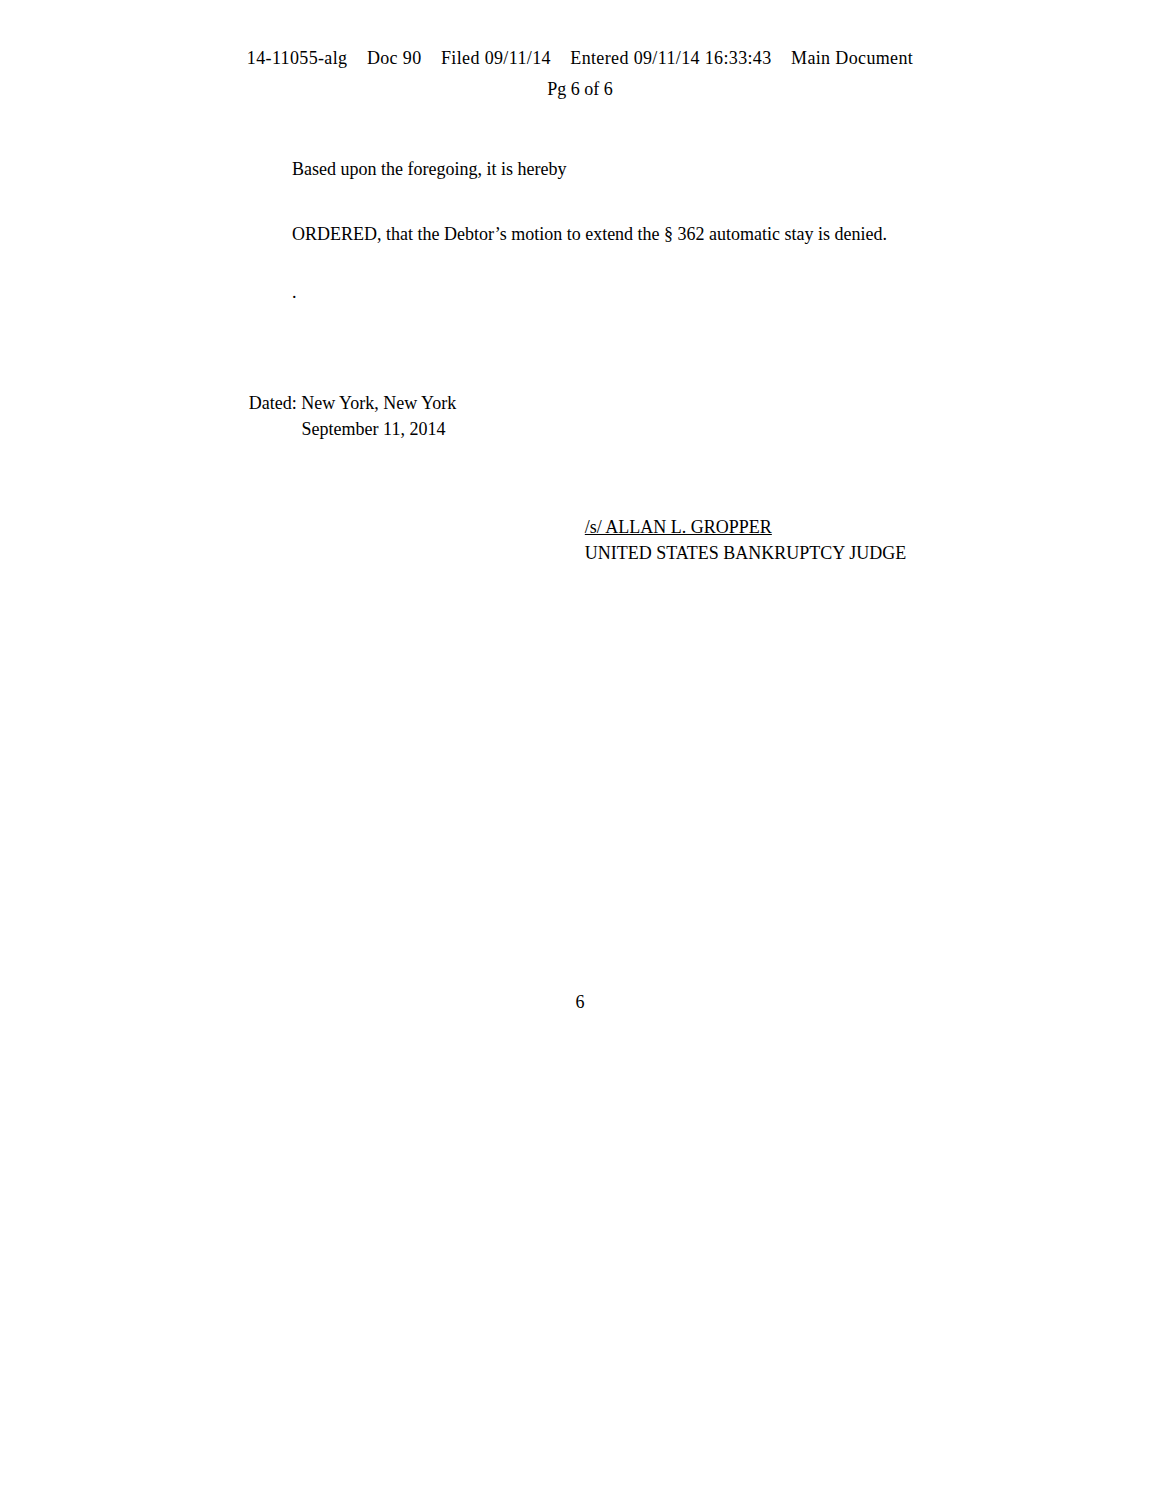14-11055-alg Doc 90 Filed 09/11/14 Entered 09/11/14 16:33:43 Main Document
Pg 6 of 6
Based upon the foregoing, it is hereby
ORDERED, that the Debtor’s motion to extend the § 362 automatic stay is denied.
.
Dated: New York, New York
September 11, 2014
/s/ ALLAN L. GROPPER
UNITED STATES BANKRUPTCY JUDGE
6